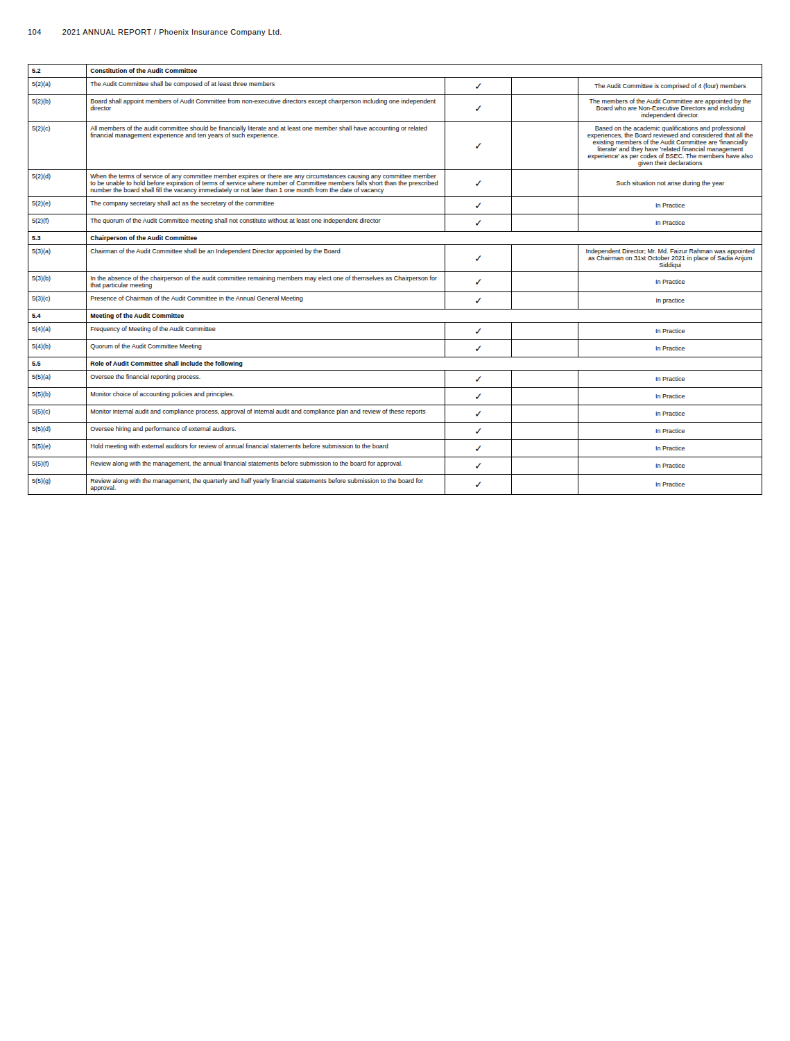1042021 ANNUAL REPORT / Phoenix Insurance Company Ltd.
| 5.2 | Constitution of the Audit Committee |
| 5(2)(a) | The Audit Committee shall be composed of at least three members | ✓ | | The Audit Committee is comprised of 4 (four) members |
| 5(2)(b) | Board shall appoint members of Audit Committee from non-executive directors except chairperson including one independent director | ✓ | | The members of the Audit Committee are appointed by the Board who are Non-Executive Directors and including independent director. |
| 5(2)(c) | All members of the audit committee should be financially literate and at least one member shall have accounting or related financial management experience and ten years of such experience. | ✓ | | Based on the academic qualifications and professional experiences, the Board reviewed and considered that all the existing members of the Audit Committee are 'financially literate' and they have 'related financial management experience' as per codes of BSEC. The members have also given their declarations |
| 5(2)(d) | When the terms of service of any committee member expires or there are any circumstances causing any committee member to be unable to hold before expiration of terms of service where number of Committee members falls short than the prescribed number the board shall fill the vacancy immediately or not later than 1 one month from the date of vacancy | ✓ | | Such situation not arise during the year |
| 5(2)(e) | The company secretary shall act as the secretary of the committee | ✓ | | In Practice |
| 5(2)(f) | The quorum of the Audit Committee meeting shall not constitute without at least one independent director | ✓ | | In Practice |
| 5.3 | Chairperson of the Audit Committee |
| 5(3)(a) | Chairman of the Audit Committee shall be an Independent Director appointed by the Board | ✓ | | Independent Director; Mr. Md. Faizur Rahman was appointed as Chairman on 31st October 2021 in place of Sadia Anjum Siddiqui |
| 5(3)(b) | In the absence of the chairperson of the audit committee remaining members may elect one of themselves as Chairperson for that particular meeting | ✓ | | In Practice |
| 5(3)(c) | Presence of Chairman of the Audit Committee in the Annual General Meeting | ✓ | | In practice |
| 5.4 | Meeting of the Audit Committee |
| 5(4)(a) | Frequency of Meeting of the Audit Committee | ✓ | | In Practice |
| 5(4)(b) | Quorum of the Audit Committee Meeting | ✓ | | In Practice |
| 5.5 | Role of Audit Committee shall include the following |
| 5(5)(a) | Oversee the financial reporting process. | ✓ | | In Practice |
| 5(5)(b) | Monitor choice of accounting policies and principles. | ✓ | | In Practice |
| 5(5)(c) | Monitor internal audit and compliance process, approval of internal audit and compliance plan and review of these reports | ✓ | | In Practice |
| 5(5)(d) | Oversee hiring and performance of external auditors. | ✓ | | In Practice |
| 5(5)(e) | Hold meeting with external auditors for review of annual financial statements before submission to the board | ✓ | | In Practice |
| 5(5)(f) | Review along with the management, the annual financial statements before submission to the board for approval. | ✓ | | In Practice |
| 5(5)(g) | Review along with the management, the quarterly and half yearly financial statements before submission to the board for approval. | ✓ | | In Practice |